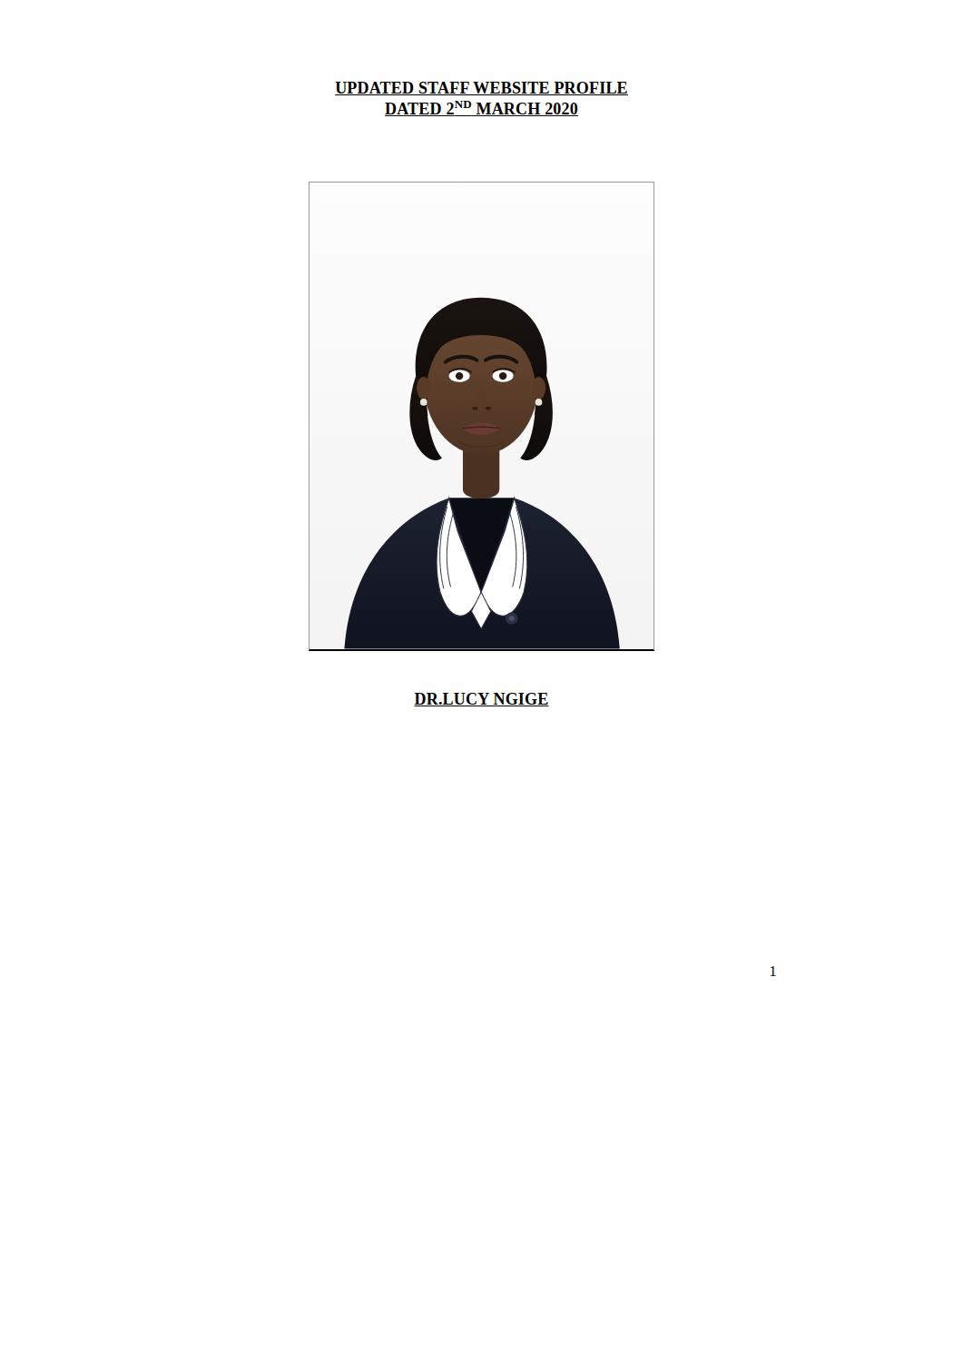UPDATED STAFF WEBSITE PROFILE DATED 2ND MARCH 2020
DR.LUCY NGIGE
1